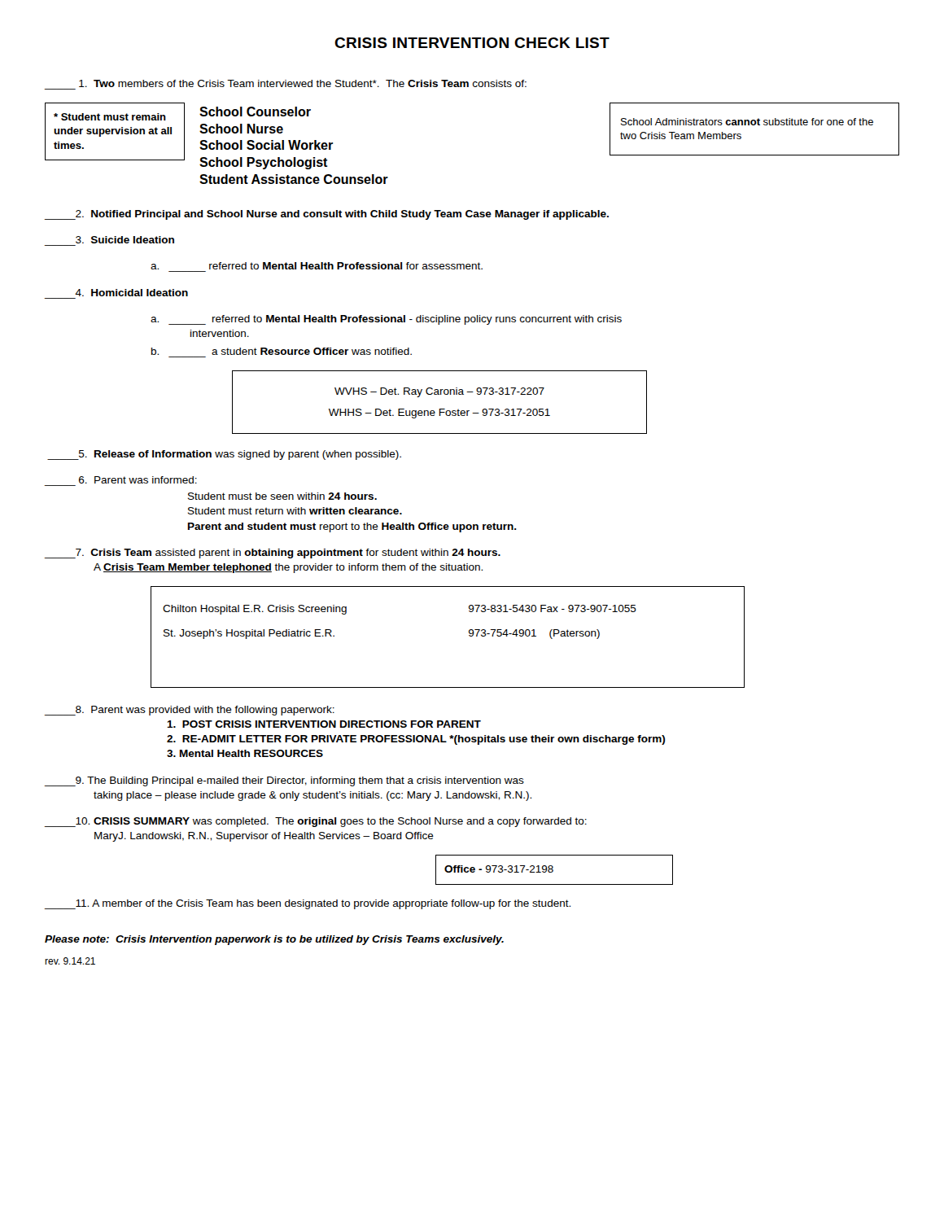CRISIS INTERVENTION CHECK LIST
_____ 1. Two members of the Crisis Team interviewed the Student*. The Crisis Team consists of:
* Student must remain under supervision at all times.
School Counselor
School Nurse
School Social Worker
School Psychologist
Student Assistance Counselor
School Administrators cannot substitute for one of the two Crisis Team Members
_____2. Notified Principal and School Nurse and consult with Child Study Team Case Manager if applicable.
_____3. Suicide Ideation
a. ______ referred to Mental Health Professional for assessment.
_____4. Homicidal Ideation
a. ______ referred to Mental Health Professional - discipline policy runs concurrent with crisis
intervention.
b. ______ a student Resource Officer was notified.
WVHS – Det. Ray Caronia – 973-317-2207
WHHS – Det. Eugene Foster – 973-317-2051
_____5. Release of Information was signed by parent (when possible).
_____ 6. Parent was informed:
Student must be seen within 24 hours.
Student must return with written clearance.
Parent and student must report to the Health Office upon return.
_____7. Crisis Team assisted parent in obtaining appointment for student within 24 hours.
A Crisis Team Member telephoned the provider to inform them of the situation.
| Chilton Hospital E.R. Crisis Screening | 973-831-5430 Fax - 973-907-1055 |
| St. Joseph’s Hospital Pediatric E.R. | 973-754-4901 (Paterson) |
_____8. Parent was provided with the following paperwork:
1. POST CRISIS INTERVENTION DIRECTIONS FOR PARENT
2. RE-ADMIT LETTER FOR PRIVATE PROFESSIONAL *(hospitals use their own discharge form)
3. Mental Health RESOURCES
_____9. The Building Principal e-mailed their Director, informing them that a crisis intervention was
taking place – please include grade & only student’s initials. (cc: Mary J. Landowski, R.N.).
_____10. CRISIS SUMMARY was completed. The original goes to the School Nurse and a copy forwarded to:
MaryJ. Landowski, R.N., Supervisor of Health Services – Board Office
Office - 973-317-2198
_____11. A member of the Crisis Team has been designated to provide appropriate follow-up for the student.
Please note: Crisis Intervention paperwork is to be utilized by Crisis Teams exclusively.
rev. 9.14.21